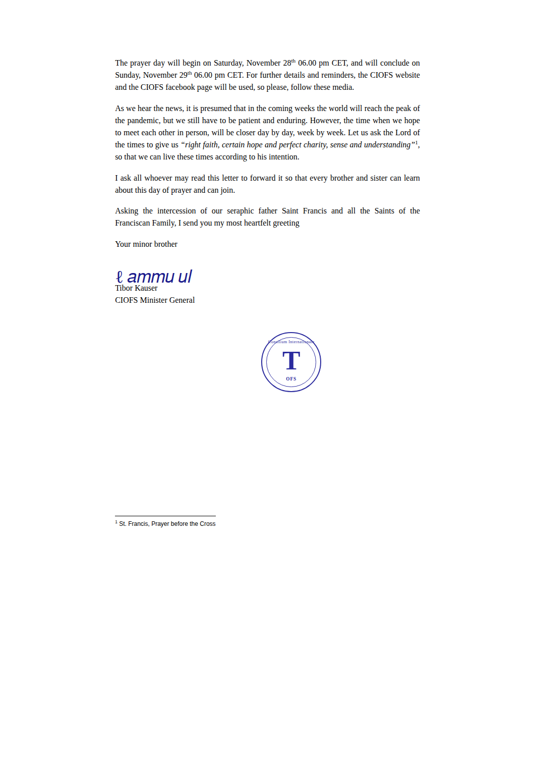The prayer day will begin on Saturday, November 28th 06.00 pm CET, and will conclude on Sunday, November 29th 06.00 pm CET. For further details and reminders, the CIOFS website and the CIOFS facebook page will be used, so please, follow these media.
As we hear the news, it is presumed that in the coming weeks the world will reach the peak of the pandemic, but we still have to be patient and enduring. However, the time when we hope to meet each other in person, will be closer day by day, week by week. Let us ask the Lord of the times to give us “right faith, certain hope and perfect charity, sense and understanding”1, so that we can live these times according to his intention.
I ask all whoever may read this letter to forward it so that every brother and sister can learn about this day of prayer and can join.
Asking the intercession of our seraphic father Saint Francis and all the Saints of the Franciscan Family, I send you my most heartfelt greeting
Your minor brother
ℓ 𝑎𝑚𝑚𝑢 𝑢𝑙
Tibor Kauser
CIOFS Minister General
Consilium Internationale
T
OFS
1 St. Francis, Prayer before the Cross